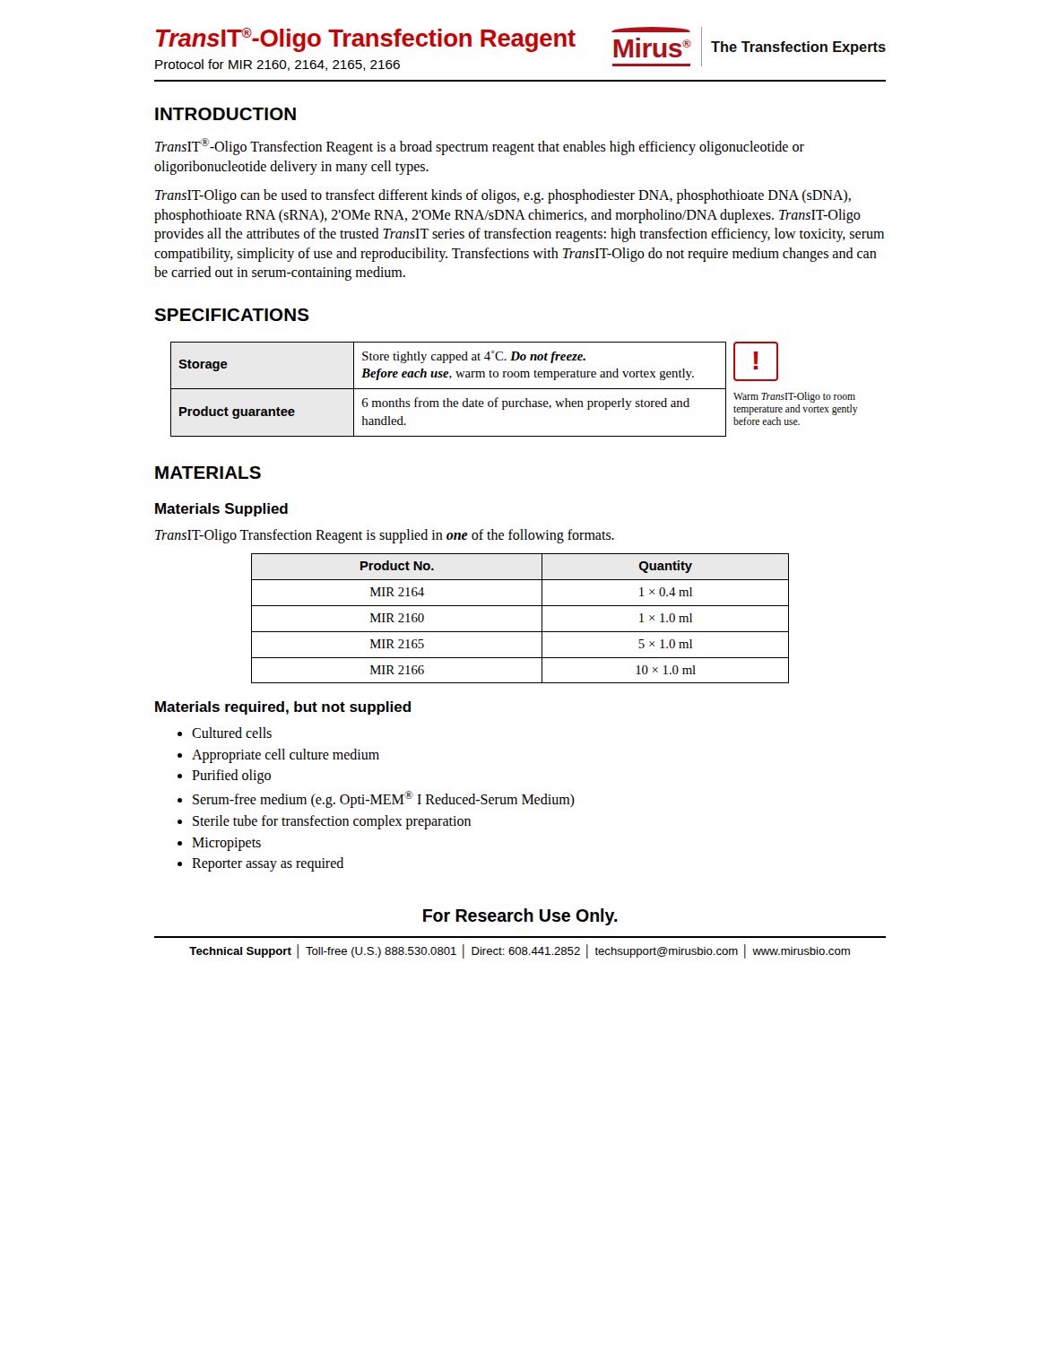Trans IT®-Oligo Transfection Reagent
Protocol for MIR 2160, 2164, 2165, 2166
Mirus®
The Transfection Experts
INTRODUCTION
Trans IT®-Oligo Transfection Reagent is a broad spectrum reagent that enables high efficiency oligonucleotide or oligoribonucleotide delivery in many cell types.
Trans IT-Oligo can be used to transfect different kinds of oligos, e.g. phosphodiester DNA, phosphothioate DNA (sDNA), phosphothioate RNA (sRNA), 2'OMe RNA, 2'OMe RNA/sDNA chimerics, and morpholino/DNA duplexes. Trans IT-Oligo provides all the attributes of the trusted Trans IT series of transfection reagents: high transfection efficiency, low toxicity, serum compatibility, simplicity of use and reproducibility. Transfections with Trans IT-Oligo do not require medium changes and can be carried out in serum-containing medium.
SPECIFICATIONS
| Storage | Store tightly capped at 4˚C. Do not freeze. Before each use , warm to room temperature and vortex gently. |
| Product guarantee | 6 months from the date of purchase, when properly stored and handled. |
!
Warm Trans IT-Oligo to room temperature and vortex gently before each use.
MATERIALS
Materials Supplied
Trans IT-Oligo Transfection Reagent is supplied in one of the following formats.
| Product No. | Quantity |
| --- | --- |
| MIR 2164 | 1 × 0.4 ml |
| MIR 2160 | 1 × 1.0 ml |
| MIR 2165 | 5 × 1.0 ml |
| MIR 2166 | 10 × 1.0 ml |
Materials required, but not supplied
Cultured cells
Appropriate cell culture medium
Purified oligo
Serum-free medium (e.g. Opti-MEM® I Reduced-Serum Medium)
Sterile tube for transfection complex preparation
Micropipets
Reporter assay as required
For Research Use Only.
Technical Support│Toll-free (U.S.) 888.530.0801│Direct: 608.441.2852│techsupport@mirusbio.com│www.mirusbio.com